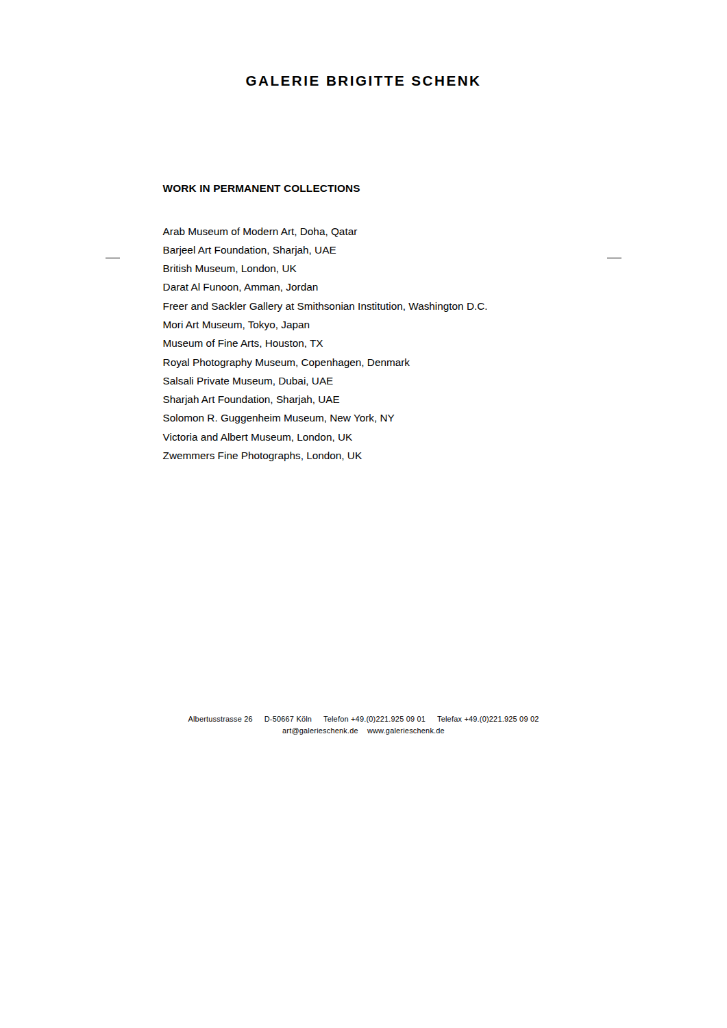GALERIE BRIGITTE SCHENK
WORK IN PERMANENT COLLECTIONS
Arab Museum of Modern Art, Doha, Qatar
Barjeel Art Foundation, Sharjah, UAE
British Museum, London, UK
Darat Al Funoon, Amman, Jordan
Freer and Sackler Gallery at Smithsonian Institution, Washington D.C.
Mori Art Museum, Tokyo, Japan
Museum of Fine Arts, Houston, TX
Royal Photography Museum, Copenhagen, Denmark
Salsali Private Museum, Dubai, UAE
Sharjah Art Foundation, Sharjah, UAE
Solomon R. Guggenheim Museum, New York, NY
Victoria and Albert Museum, London, UK
Zwemmers Fine Photographs, London, UK
Albertusstrasse 26 D-50667 Köln Telefon +49.(0)221.925 09 01 Telefax +49.(0)221.925 09 02
art@galerieschenk.de www.galerieschenk.de